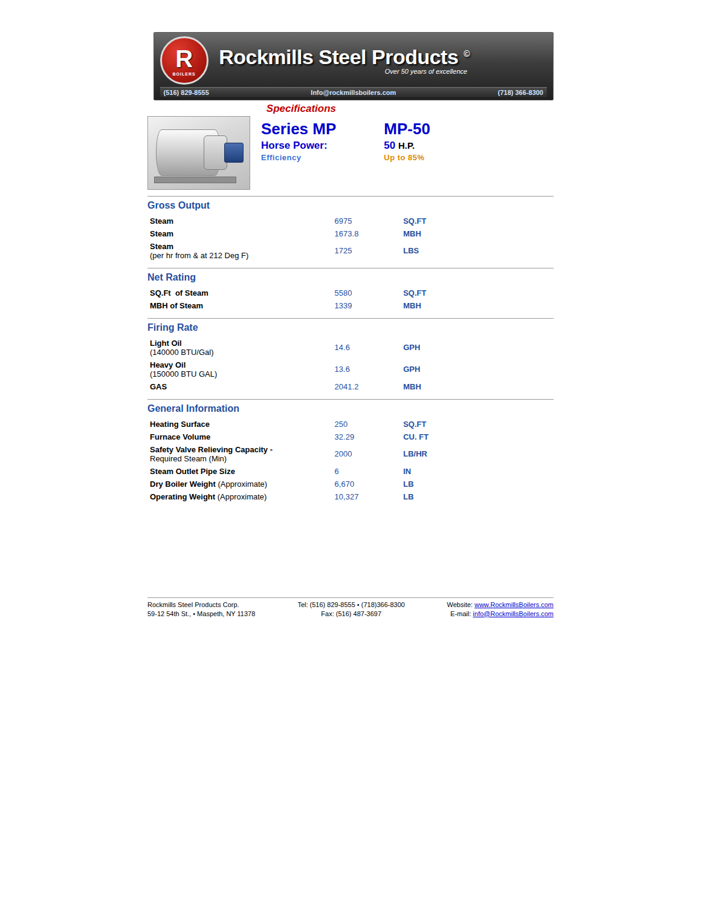R BOILERS
Rockmills Steel Products ©
Over 50 years of excellence
(516) 829-8555 Info@rockmillsboilers.com (718) 366-8300
Specifications
| Series MP | MP-50 |
| Horse Power: | 50 H.P. |
| Efficiency | Up to 85% |
Gross Output
| Steam | 6975 | SQ.FT |
| Steam | 1673.8 | MBH |
| Steam (per hr from & at 212 Deg F) | 1725 | LBS |
Net Rating
| SQ.Ft of Steam | 5580 | SQ.FT |
| MBH of Steam | 1339 | MBH |
Firing Rate
| Light Oil (140000 BTU/Gal) | 14.6 | GPH |
| Heavy Oil (150000 BTU GAL) | 13.6 | GPH |
| GAS | 2041.2 | MBH |
General Information
| Heating Surface | 250 | SQ.FT |
| Furnace Volume | 32.29 | CU. FT |
| Safety Valve Relieving Capacity - Required Steam (Min) | 2000 | LB/HR |
| Steam Outlet Pipe Size | 6 | IN |
| Dry Boiler Weight (Approximate) | 6,670 | LB |
| Operating Weight (Approximate) | 10,327 | LB |
| Rockmills Steel Products Corp. 59-12 54th St., • Maspeth, NY 11378 | Tel: (516) 829-8555 • (718)366-8300 Fax: (516) 487-3697 | Website: www.RockmillsBoilers.com E-mail: info@RockmillsBoilers.com |